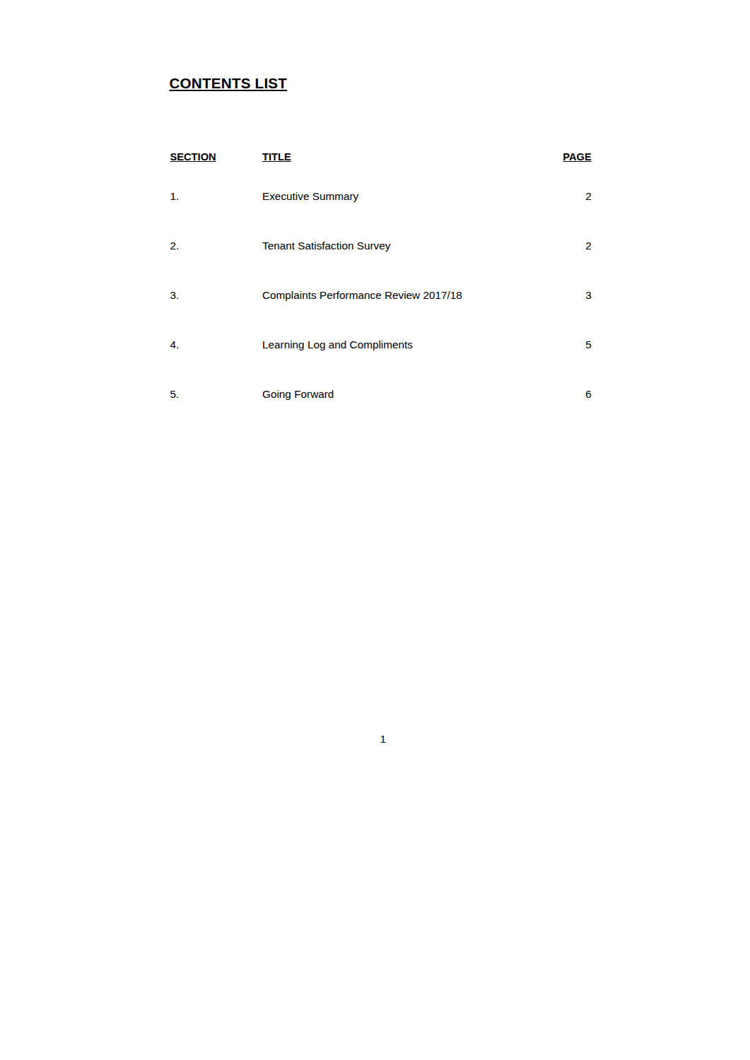CONTENTS LIST
| SECTION | TITLE | PAGE |
| --- | --- | --- |
| 1. | Executive Summary | 2 |
| 2. | Tenant Satisfaction Survey | 2 |
| 3. | Complaints Performance Review 2017/18 | 3 |
| 4. | Learning Log and Compliments | 5 |
| 5. | Going Forward | 6 |
1